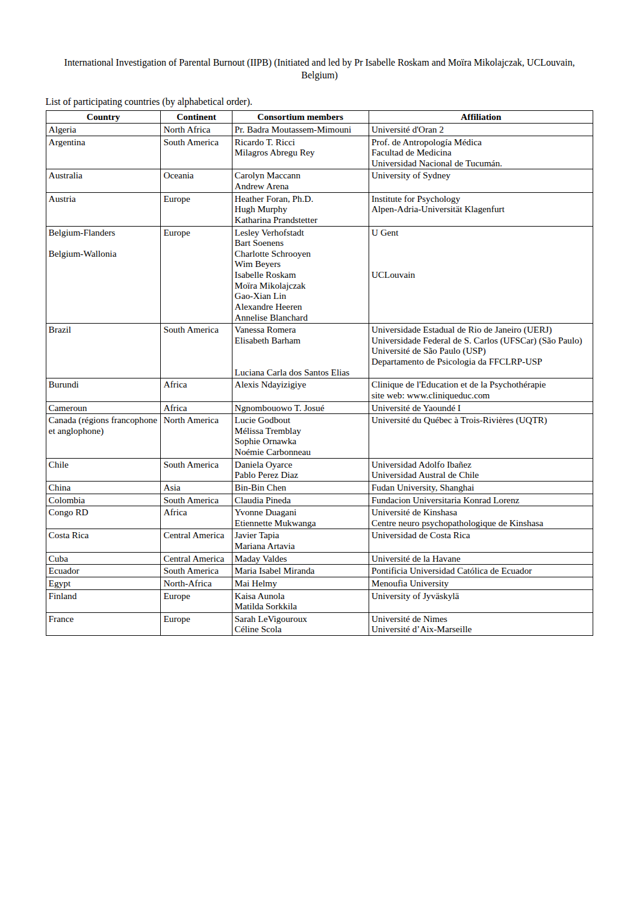International Investigation of Parental Burnout (IIPB) (Initiated and led by Pr Isabelle Roskam and Moïra Mikolajczak, UCLouvain, Belgium)
List of participating countries (by alphabetical order).
| Country | Continent | Consortium members | Affiliation |
| --- | --- | --- | --- |
| Algeria | North Africa | Pr. Badra Moutassem-Mimouni | Université d'Oran 2 |
| Argentina | South America | Ricardo T. Ricci Milagros Abregu Rey | Prof. de Antropología Médica Facultad de Medicina Universidad Nacional de Tucumán. |
| Australia | Oceania | Carolyn Maccann Andrew Arena | University of Sydney |
| Austria | Europe | Heather Foran, Ph.D. Hugh Murphy Katharina Prandstetter | Institute for Psychology Alpen-Adria-Universität Klagenfurt |
| Belgium-Flanders Belgium-Wallonia | Europe | Lesley Verhofstadt Bart Soenens Charlotte Schrooyen Wim Beyers Isabelle Roskam Moïra Mikolajczak Gao-Xian Lin Alexandre Heeren Annelise Blanchard | U Gent UCLouvain |
| Brazil | South America | Vanessa Romera Elisabeth Barham Luciana Carla dos Santos Elias | Universidade Estadual de Rio de Janeiro (UERJ) Universidade Federal de S. Carlos (UFSCar) (São Paulo) Université de São Paulo (USP) Departamento de Psicologia da FFCLRP-USP |
| Burundi | Africa | Alexis Ndayizigiye | Clinique de l'Education et de la Psychothérapie site web: www.cliniqueduc.com |
| Cameroun | Africa | Ngnombouowo T. Josué | Université de Yaoundé I |
| Canada (régions francophone et anglophone) | North America | Lucie Godbout Mélissa Tremblay Sophie Ornawka Noémie Carbonneau | Université du Québec à Trois-Rivières (UQTR) |
| Chile | South America | Daniela Oyarce Pablo Perez Diaz | Universidad Adolfo Ibañez Universidad Austral de Chile |
| China | Asia | Bin-Bin Chen | Fudan University, Shanghai |
| Colombia | South America | Claudia Pineda | Fundacion Universitaria Konrad Lorenz |
| Congo RD | Africa | Yvonne Duagani Etiennette Mukwanga | Université de Kinshasa Centre neuro psychopathologique de Kinshasa |
| Costa Rica | Central America | Javier Tapia Mariana Artavia | Universidad de Costa Rica |
| Cuba | Central America | Maday Valdes | Université de la Havane |
| Ecuador | South America | Maria Isabel Miranda | Pontificia Universidad Católica de Ecuador |
| Egypt | North-Africa | Mai Helmy | Menoufia University |
| Finland | Europe | Kaisa Aunola Matilda Sorkkila | University of Jyväskylä |
| France | Europe | Sarah LeVigouroux Céline Scola | Université de Nimes Université d’Aix-Marseille |